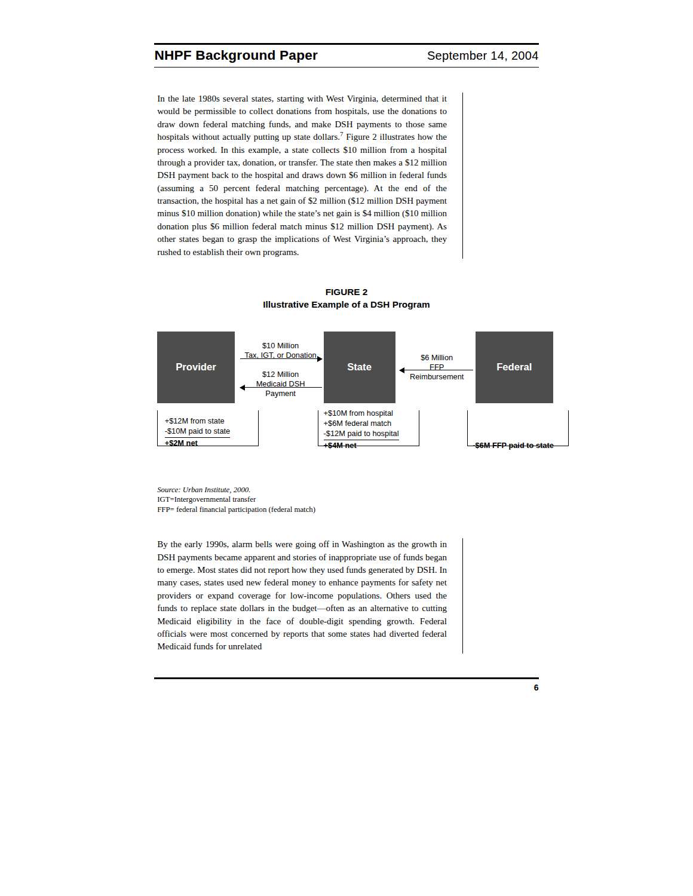NHPF Background Paper
September 14, 2004
In the late 1980s several states, starting with West Virginia, determined that it would be permissible to collect donations from hospitals, use the donations to draw down federal matching funds, and make DSH payments to those same hospitals without actually putting up state dollars.7 Figure 2 illustrates how the process worked. In this example, a state collects $10 million from a hospital through a provider tax, donation, or transfer. The state then makes a $12 million DSH payment back to the hospital and draws down $6 million in federal funds (assuming a 50 percent federal matching percentage). At the end of the transaction, the hospital has a net gain of $2 million ($12 million DSH payment minus $10 million donation) while the state’s net gain is $4 million ($10 million donation plus $6 million federal match minus $12 million DSH payment). As other states began to grasp the implications of West Virginia’s approach, they rushed to establish their own programs.
FIGURE 2
Illustrative Example of a DSH Program
Provider
State
Federal
$10 Million
Tax, IGT, or Donation
$12 Million
Medicaid DSH Payment
$6 Million
FFP Reimbursement
+$12M from state
-$10M paid to state
+$2M net
+$10M from hospital
+$6M federal match
-$12M paid to hospital
+$4M net
-$6M FFP paid to state
Source: Urban Institute, 2000.
IGT=Intergovernmental transfer
FFP= federal financial participation (federal match)
By the early 1990s, alarm bells were going off in Washington as the growth in DSH payments became apparent and stories of inappropriate use of funds began to emerge. Most states did not report how they used funds generated by DSH. In many cases, states used new federal money to enhance payments for safety net providers or expand coverage for low-income populations. Others used the funds to replace state dollars in the budget—often as an alternative to cutting Medicaid eligibility in the face of double-digit spending growth. Federal officials were most concerned by reports that some states had diverted federal Medicaid funds for unrelated
6